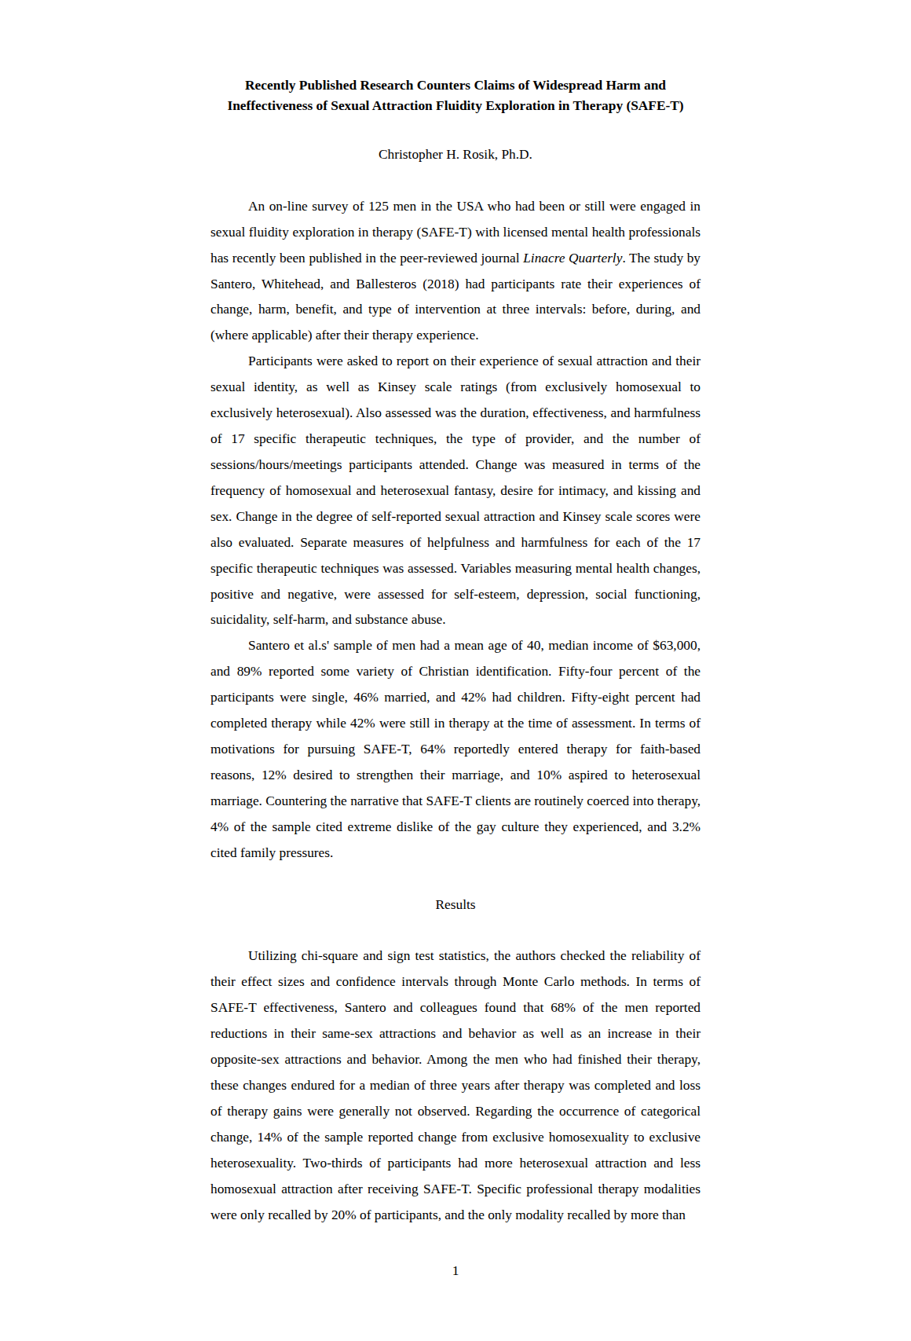Recently Published Research Counters Claims of Widespread Harm and
Ineffectiveness of Sexual Attraction Fluidity Exploration in Therapy (SAFE-T)
Christopher H. Rosik, Ph.D.
An on-line survey of 125 men in the USA who had been or still were engaged in sexual fluidity exploration in therapy (SAFE-T) with licensed mental health professionals has recently been published in the peer-reviewed journal Linacre Quarterly. The study by Santero, Whitehead, and Ballesteros (2018) had participants rate their experiences of change, harm, benefit, and type of intervention at three intervals: before, during, and (where applicable) after their therapy experience.
Participants were asked to report on their experience of sexual attraction and their sexual identity, as well as Kinsey scale ratings (from exclusively homosexual to exclusively heterosexual). Also assessed was the duration, effectiveness, and harmfulness of 17 specific therapeutic techniques, the type of provider, and the number of sessions/hours/meetings participants attended. Change was measured in terms of the frequency of homosexual and heterosexual fantasy, desire for intimacy, and kissing and sex. Change in the degree of self-reported sexual attraction and Kinsey scale scores were also evaluated. Separate measures of helpfulness and harmfulness for each of the 17 specific therapeutic techniques was assessed. Variables measuring mental health changes, positive and negative, were assessed for self-esteem, depression, social functioning, suicidality, self-harm, and substance abuse.
Santero et al.s' sample of men had a mean age of 40, median income of $63,000, and 89% reported some variety of Christian identification. Fifty-four percent of the participants were single, 46% married, and 42% had children. Fifty-eight percent had completed therapy while 42% were still in therapy at the time of assessment. In terms of motivations for pursuing SAFE-T, 64% reportedly entered therapy for faith-based reasons, 12% desired to strengthen their marriage, and 10% aspired to heterosexual marriage. Countering the narrative that SAFE-T clients are routinely coerced into therapy, 4% of the sample cited extreme dislike of the gay culture they experienced, and 3.2% cited family pressures.
Results
Utilizing chi-square and sign test statistics, the authors checked the reliability of their effect sizes and confidence intervals through Monte Carlo methods. In terms of SAFE-T effectiveness, Santero and colleagues found that 68% of the men reported reductions in their same-sex attractions and behavior as well as an increase in their opposite-sex attractions and behavior. Among the men who had finished their therapy, these changes endured for a median of three years after therapy was completed and loss of therapy gains were generally not observed. Regarding the occurrence of categorical change, 14% of the sample reported change from exclusive homosexuality to exclusive heterosexuality. Two-thirds of participants had more heterosexual attraction and less homosexual attraction after receiving SAFE-T. Specific professional therapy modalities were only recalled by 20% of participants, and the only modality recalled by more than
1